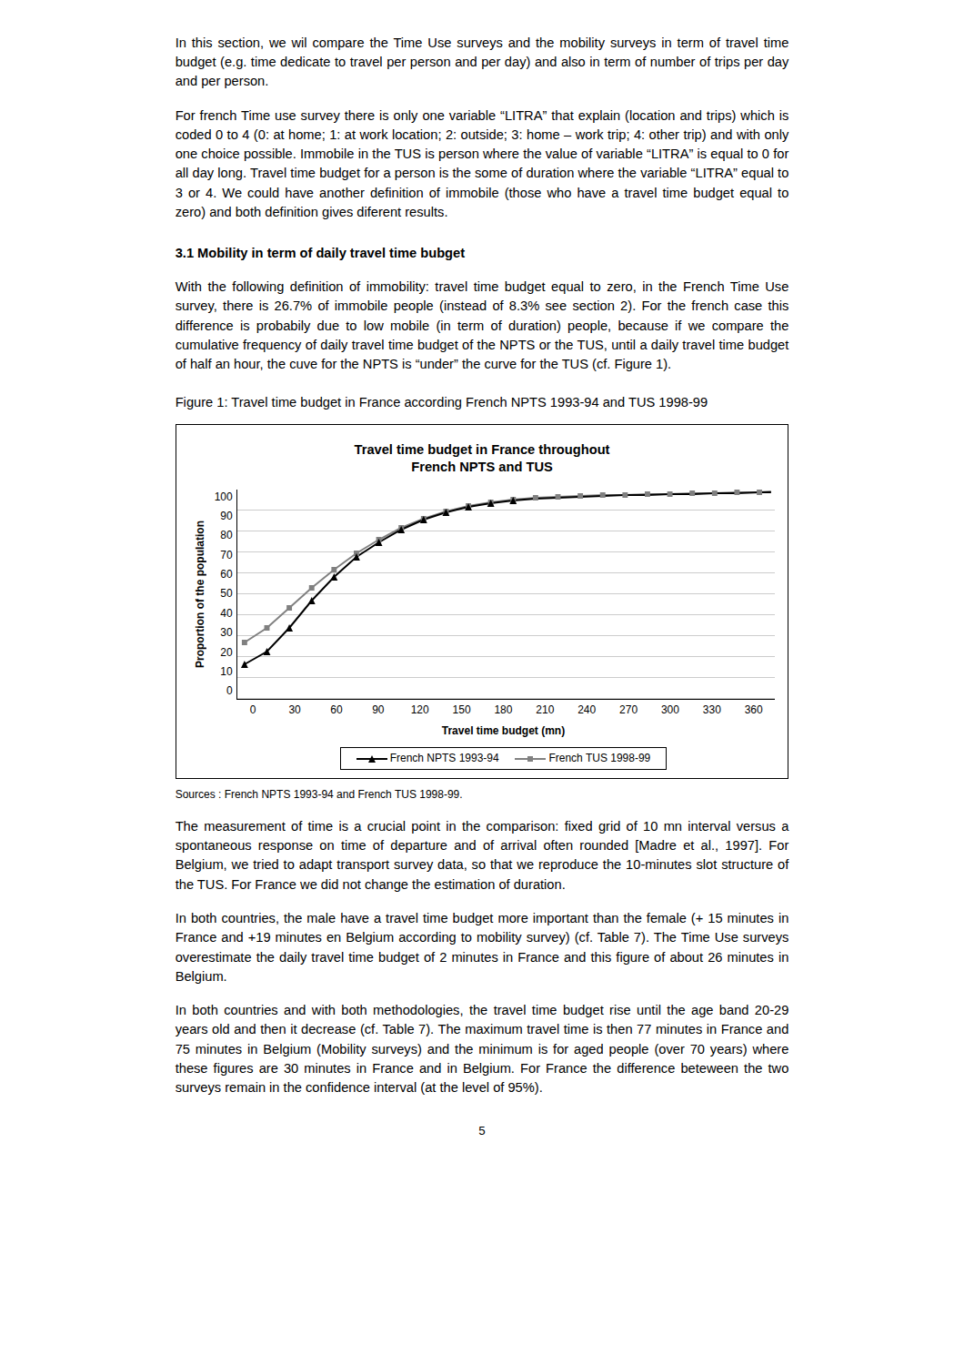In this section, we wil compare the Time Use surveys and the mobility surveys in term of travel time budget (e.g. time dedicate to travel per person and per day) and also in term of number of trips per day and per person.
For french Time use survey there is only one variable “LITRA” that explain (location and trips) which is coded 0 to 4 (0: at home; 1: at work location; 2: outside; 3: home – work trip; 4: other trip) and with only one choice possible. Immobile in the TUS is person where the value of variable “LITRA” is equal to 0 for all day long. Travel time budget for a person is the some of duration where the variable “LITRA” equal to 3 or 4. We could have another definition of immobile (those who have a travel time budget equal to zero) and both definition gives diferent results.
3.1 Mobility in term of daily travel time bubget
With the following definition of immobility: travel time budget equal to zero, in the French Time Use survey, there is 26.7% of immobile people (instead of 8.3% see section 2). For the french case this difference is probabily due to low mobile (in term of duration) people, because if we compare the cumulative frequency of daily travel time budget of the NPTS or the TUS, until a daily travel time budget of half an hour, the cuve for the NPTS is “under” the curve for the TUS (cf. Figure 1).
Figure 1: Travel time budget in France according French NPTS 1993-94 and TUS 1998-99
Travel time budget in France throughout
French NPTS and TUS
Proportion of the population
100 90 80 70 60 50 40 30 20 10 0
0306090120150180210240270300330360
Travel time budget (mn)
French NPTS 1993-94 French TUS 1998-99
Sources : French NPTS 1993-94 and French TUS 1998-99.
The measurement of time is a crucial point in the comparison: fixed grid of 10 mn interval versus a spontaneous response on time of departure and of arrival often rounded [Madre et al., 1997]. For Belgium, we tried to adapt transport survey data, so that we reproduce the 10-minutes slot structure of the TUS. For France we did not change the estimation of duration.
In both countries, the male have a travel time budget more important than the female (+ 15 minutes in France and +19 minutes en Belgium according to mobility survey) (cf. Table 7). The Time Use surveys overestimate the daily travel time budget of 2 minutes in France and this figure of about 26 minutes in Belgium.
In both countries and with both methodologies, the travel time budget rise until the age band 20-29 years old and then it decrease (cf. Table 7). The maximum travel time is then 77 minutes in France and 75 minutes in Belgium (Mobility surveys) and the minimum is for aged people (over 70 years) where these figures are 30 minutes in France and in Belgium. For France the difference beteween the two surveys remain in the confidence interval (at the level of 95%).
5